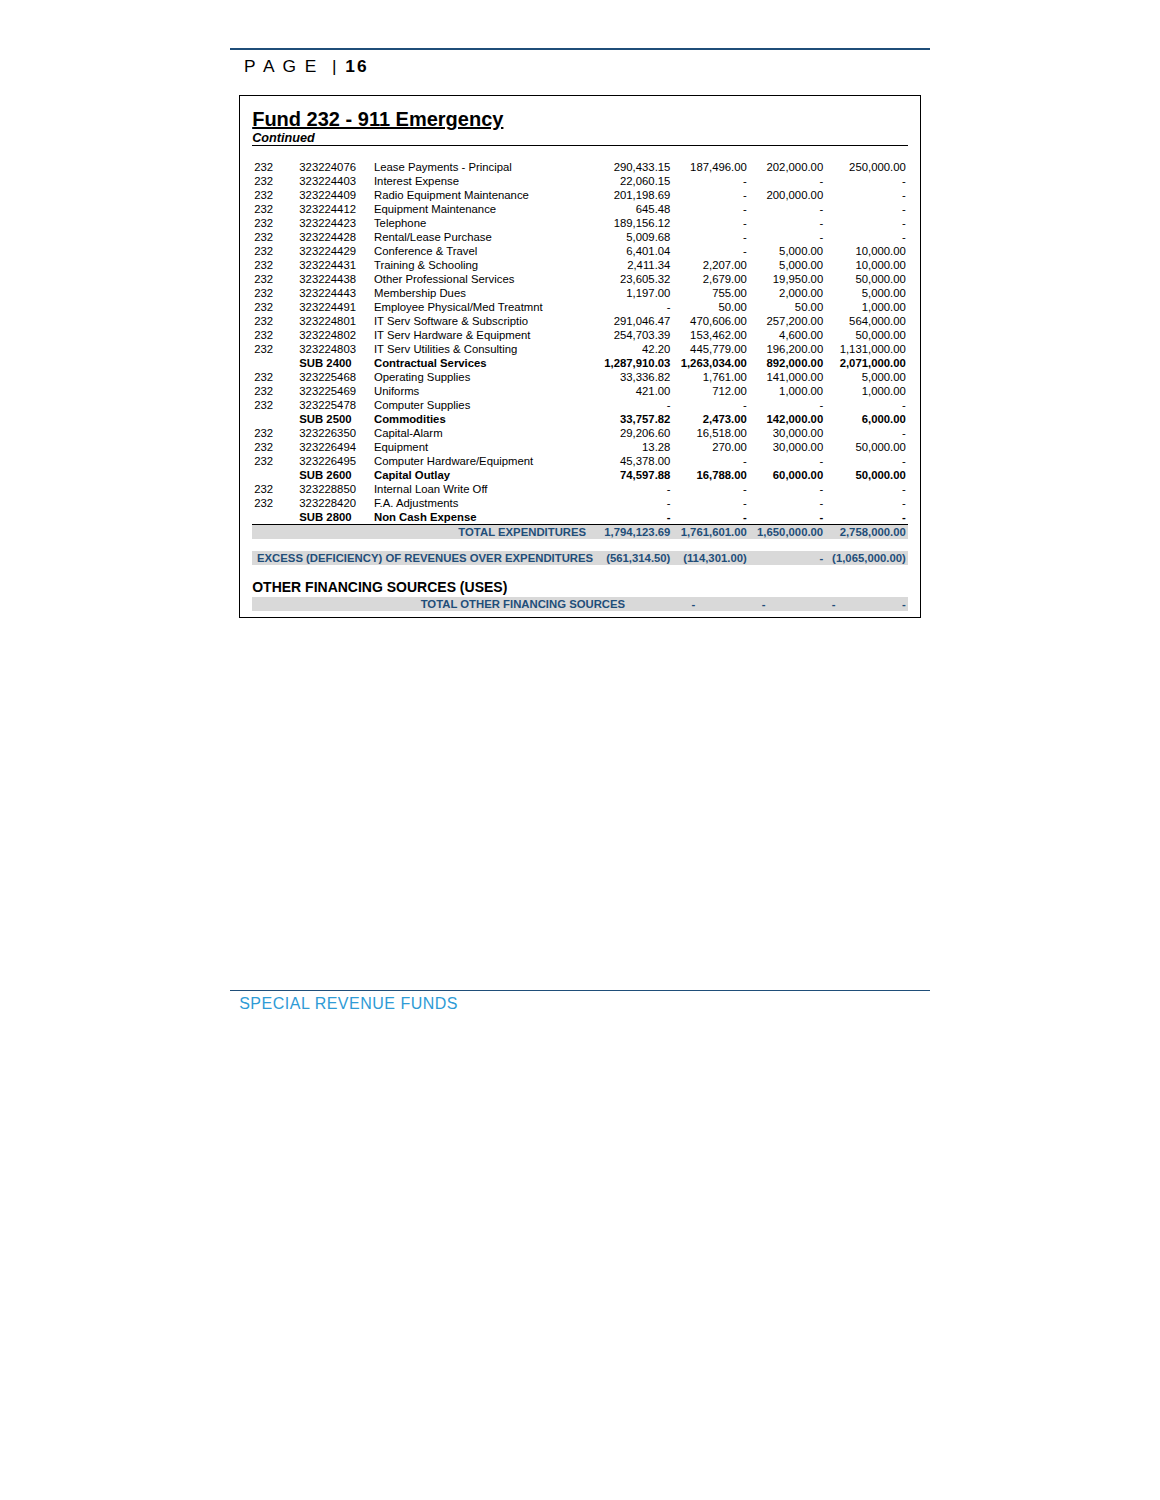P A G E | 16
Fund 232 - 911 Emergency
Continued
| 232 | 323224076 | Lease Payments - Principal | 290,433.15 | 187,496.00 | 202,000.00 | 250,000.00 |
| 232 | 323224403 | Interest Expense | 22,060.15 | - | - | - |
| 232 | 323224409 | Radio Equipment Maintenance | 201,198.69 | - | 200,000.00 | - |
| 232 | 323224412 | Equipment Maintenance | 645.48 | - | - | - |
| 232 | 323224423 | Telephone | 189,156.12 | - | - | - |
| 232 | 323224428 | Rental/Lease Purchase | 5,009.68 | - | - | - |
| 232 | 323224429 | Conference & Travel | 6,401.04 | - | 5,000.00 | 10,000.00 |
| 232 | 323224431 | Training & Schooling | 2,411.34 | 2,207.00 | 5,000.00 | 10,000.00 |
| 232 | 323224438 | Other Professional Services | 23,605.32 | 2,679.00 | 19,950.00 | 50,000.00 |
| 232 | 323224443 | Membership Dues | 1,197.00 | 755.00 | 2,000.00 | 5,000.00 |
| 232 | 323224491 | Employee Physical/Med Treatmnt | - | 50.00 | 50.00 | 1,000.00 |
| 232 | 323224801 | IT Serv Software & Subscriptio | 291,046.47 | 470,606.00 | 257,200.00 | 564,000.00 |
| 232 | 323224802 | IT Serv Hardware & Equipment | 254,703.39 | 153,462.00 | 4,600.00 | 50,000.00 |
| 232 | 323224803 | IT Serv Utilities & Consulting | 42.20 | 445,779.00 | 196,200.00 | 1,131,000.00 |
| | SUB 2400 | Contractual Services | 1,287,910.03 | 1,263,034.00 | 892,000.00 | 2,071,000.00 |
| 232 | 323225468 | Operating Supplies | 33,336.82 | 1,761.00 | 141,000.00 | 5,000.00 |
| 232 | 323225469 | Uniforms | 421.00 | 712.00 | 1,000.00 | 1,000.00 |
| 232 | 323225478 | Computer Supplies | - | - | - | - |
| | SUB 2500 | Commodities | 33,757.82 | 2,473.00 | 142,000.00 | 6,000.00 |
| 232 | 323226350 | Capital-Alarm | 29,206.60 | 16,518.00 | 30,000.00 | - |
| 232 | 323226494 | Equipment | 13.28 | 270.00 | 30,000.00 | 50,000.00 |
| 232 | 323226495 | Computer Hardware/Equipment | 45,378.00 | - | - | - |
| | SUB 2600 | Capital Outlay | 74,597.88 | 16,788.00 | 60,000.00 | 50,000.00 |
| 232 | 323228850 | Internal Loan Write Off | - | - | - | - |
| 232 | 323228420 | F.A. Adjustments | - | - | - | - |
| | SUB 2800 | Non Cash Expense | - | - | - | - |
| | | TOTAL EXPENDITURES | 1,794,123.69 | 1,761,601.00 | 1,650,000.00 | 2,758,000.00 |
| EXCESS (DEFICIENCY) OF REVENUES OVER EXPENDITURES | (561,314.50) | (114,301.00) | - | (1,065,000.00) |
OTHER FINANCING SOURCES (USES)
| | | TOTAL OTHER FINANCING SOURCES | - | - | - | - |
SPECIAL REVENUE FUNDS